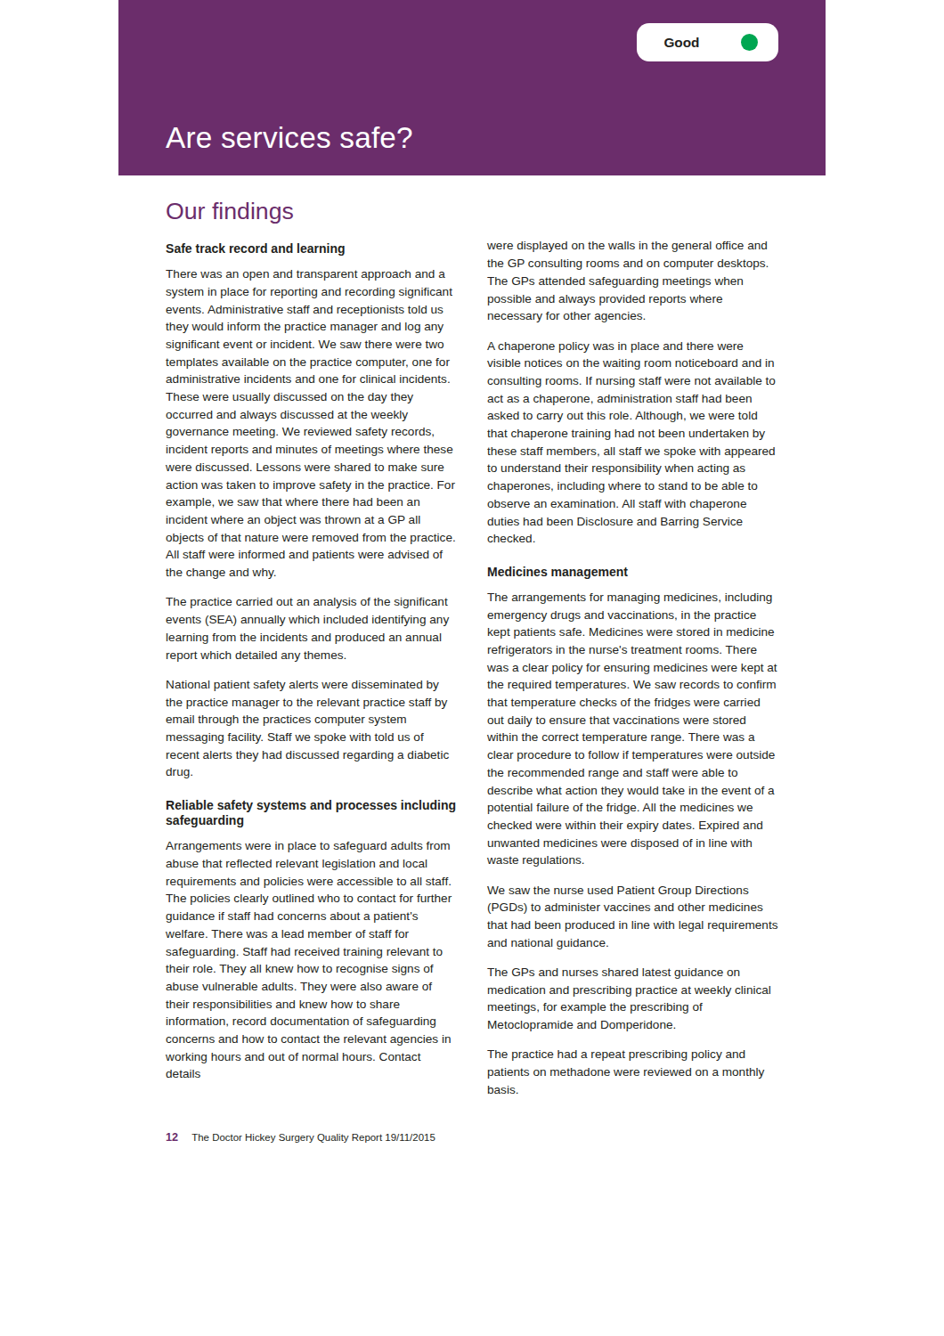Good
Are services safe?
Our findings
Safe track record and learning
There was an open and transparent approach and a system in place for reporting and recording significant events. Administrative staff and receptionists told us they would inform the practice manager and log any significant event or incident. We saw there were two templates available on the practice computer, one for administrative incidents and one for clinical incidents. These were usually discussed on the day they occurred and always discussed at the weekly governance meeting. We reviewed safety records, incident reports and minutes of meetings where these were discussed. Lessons were shared to make sure action was taken to improve safety in the practice. For example, we saw that where there had been an incident where an object was thrown at a GP all objects of that nature were removed from the practice. All staff were informed and patients were advised of the change and why.
The practice carried out an analysis of the significant events (SEA) annually which included identifying any learning from the incidents and produced an annual report which detailed any themes.
National patient safety alerts were disseminated by the practice manager to the relevant practice staff by email through the practices computer system messaging facility. Staff we spoke with told us of recent alerts they had discussed regarding a diabetic drug.
Reliable safety systems and processes including safeguarding
Arrangements were in place to safeguard adults from abuse that reflected relevant legislation and local requirements and policies were accessible to all staff. The policies clearly outlined who to contact for further guidance if staff had concerns about a patient's welfare. There was a lead member of staff for safeguarding. Staff had received training relevant to their role. They all knew how to recognise signs of abuse vulnerable adults. They were also aware of their responsibilities and knew how to share information, record documentation of safeguarding concerns and how to contact the relevant agencies in working hours and out of normal hours. Contact details
were displayed on the walls in the general office and the GP consulting rooms and on computer desktops. The GPs attended safeguarding meetings when possible and always provided reports where necessary for other agencies.
A chaperone policy was in place and there were visible notices on the waiting room noticeboard and in consulting rooms. If nursing staff were not available to act as a chaperone, administration staff had been asked to carry out this role. Although, we were told that chaperone training had not been undertaken by these staff members, all staff we spoke with appeared to understand their responsibility when acting as chaperones, including where to stand to be able to observe an examination. All staff with chaperone duties had been Disclosure and Barring Service checked.
Medicines management
The arrangements for managing medicines, including emergency drugs and vaccinations, in the practice kept patients safe. Medicines were stored in medicine refrigerators in the nurse's treatment rooms. There was a clear policy for ensuring medicines were kept at the required temperatures. We saw records to confirm that temperature checks of the fridges were carried out daily to ensure that vaccinations were stored within the correct temperature range. There was a clear procedure to follow if temperatures were outside the recommended range and staff were able to describe what action they would take in the event of a potential failure of the fridge. All the medicines we checked were within their expiry dates. Expired and unwanted medicines were disposed of in line with waste regulations.
We saw the nurse used Patient Group Directions (PGDs) to administer vaccines and other medicines that had been produced in line with legal requirements and national guidance.
The GPs and nurses shared latest guidance on medication and prescribing practice at weekly clinical meetings, for example the prescribing of Metoclopramide and Domperidone.
The practice had a repeat prescribing policy and patients on methadone were reviewed on a monthly basis.
12 The Doctor Hickey Surgery Quality Report 19/11/2015